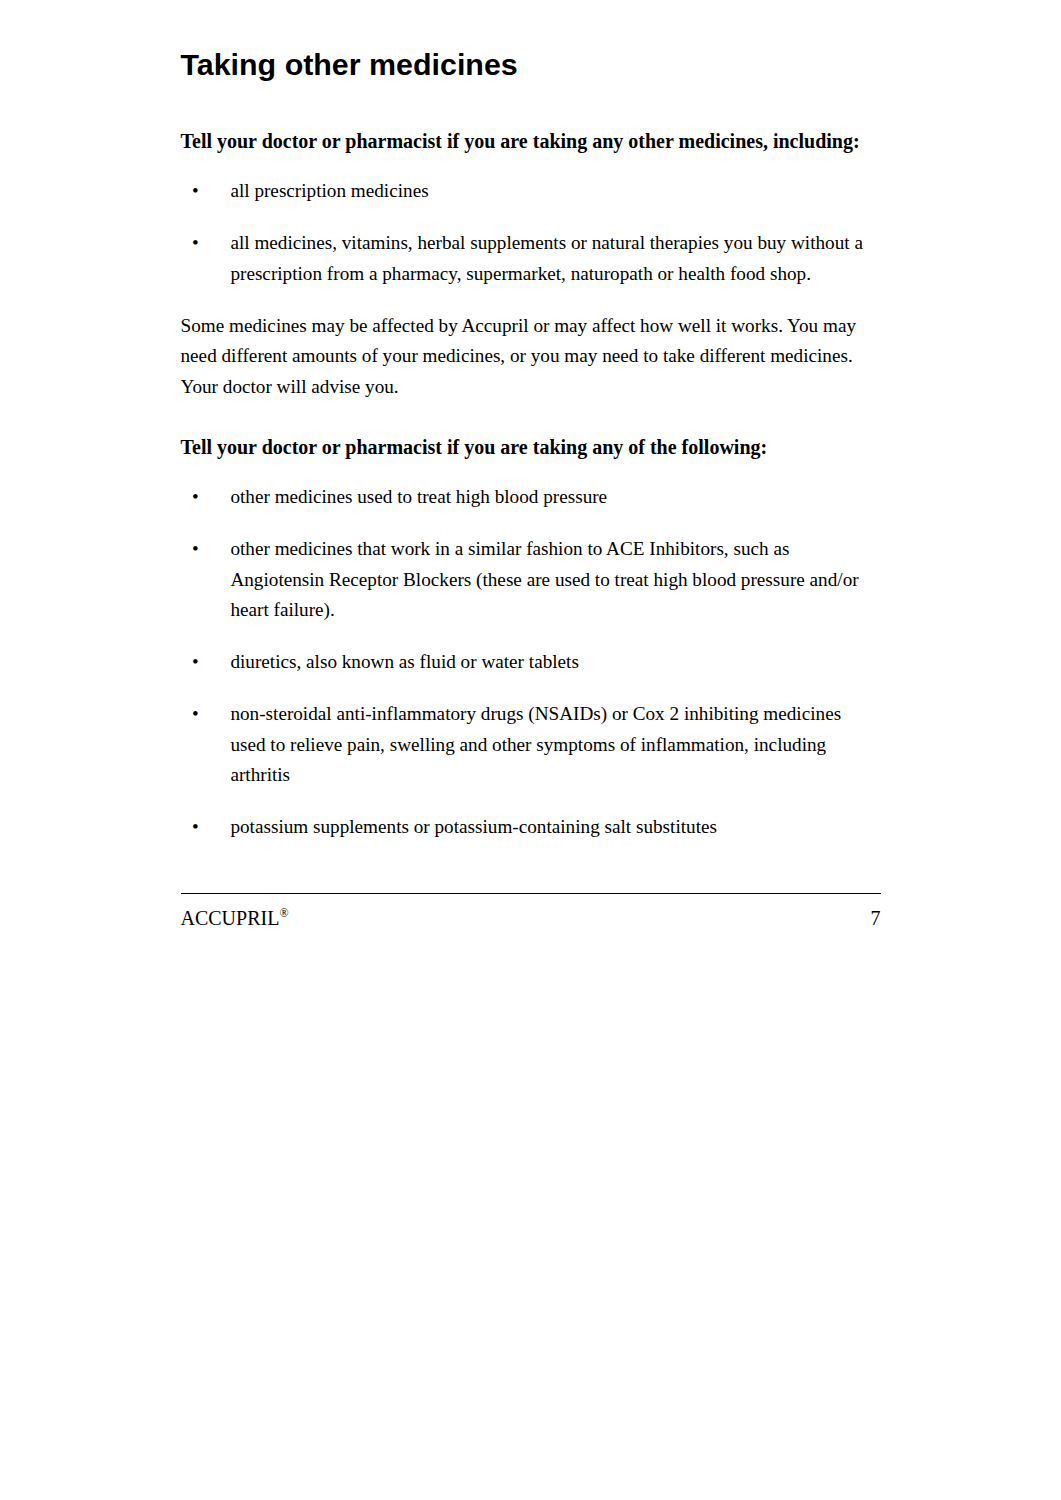Taking other medicines
Tell your doctor or pharmacist if you are taking any other medicines, including:
all prescription medicines
all medicines, vitamins, herbal supplements or natural therapies you buy without a prescription from a pharmacy, supermarket, naturopath or health food shop.
Some medicines may be affected by Accupril or may affect how well it works. You may need different amounts of your medicines, or you may need to take different medicines. Your doctor will advise you.
Tell your doctor or pharmacist if you are taking any of the following:
other medicines used to treat high blood pressure
other medicines that work in a similar fashion to ACE Inhibitors, such as Angiotensin Receptor Blockers (these are used to treat high blood pressure and/or heart failure).
diuretics, also known as fluid or water tablets
non-steroidal anti-inflammatory drugs (NSAIDs) or Cox 2 inhibiting medicines used to relieve pain, swelling and other symptoms of inflammation, including arthritis
potassium supplements or potassium-containing salt substitutes
ACCUPRIL® 7